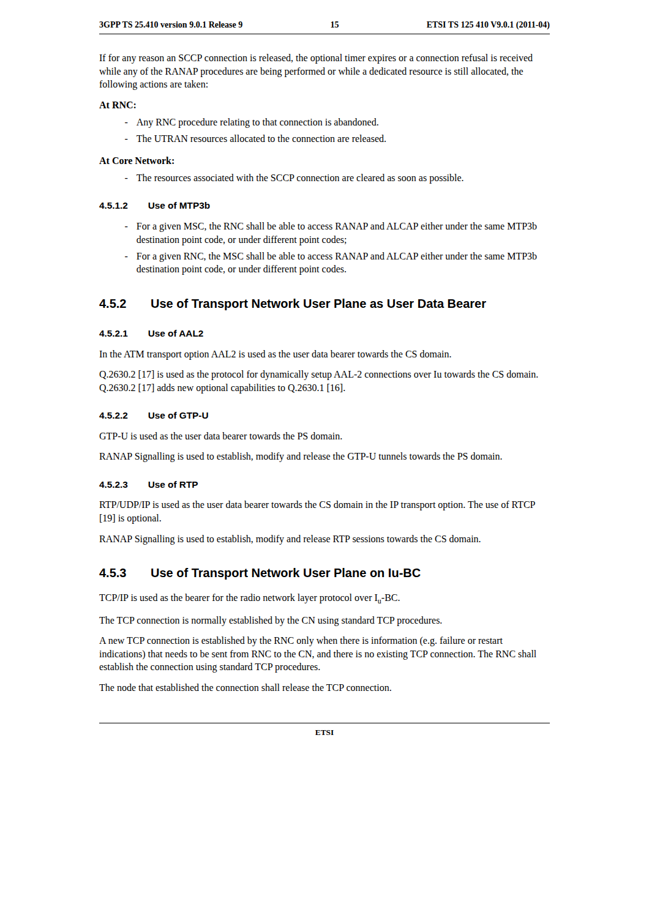3GPP TS 25.410 version 9.0.1 Release 9
15
ETSI TS 125 410 V9.0.1 (2011-04)
If for any reason an SCCP connection is released, the optional timer expires or a connection refusal is received while any of the RANAP procedures are being performed or while a dedicated resource is still allocated, the following actions are taken:
At RNC:
Any RNC procedure relating to that connection is abandoned.
The UTRAN resources allocated to the connection are released.
At Core Network:
The resources associated with the SCCP connection are cleared as soon as possible.
4.5.1.2 Use of MTP3b
For a given MSC, the RNC shall be able to access RANAP and ALCAP either under the same MTP3b destination point code, or under different point codes;
For a given RNC, the MSC shall be able to access RANAP and ALCAP either under the same MTP3b destination point code, or under different point codes.
4.5.2 Use of Transport Network User Plane as User Data Bearer
4.5.2.1 Use of AAL2
In the ATM transport option AAL2 is used as the user data bearer towards the CS domain.
Q.2630.2 [17] is used as the protocol for dynamically setup AAL-2 connections over Iu towards the CS domain. Q.2630.2 [17] adds new optional capabilities to Q.2630.1 [16].
4.5.2.2 Use of GTP-U
GTP-U is used as the user data bearer towards the PS domain.
RANAP Signalling is used to establish, modify and release the GTP-U tunnels towards the PS domain.
4.5.2.3 Use of RTP
RTP/UDP/IP is used as the user data bearer towards the CS domain in the IP transport option. The use of RTCP [19] is optional.
RANAP Signalling is used to establish, modify and release RTP sessions towards the CS domain.
4.5.3 Use of Transport Network User Plane on Iu-BC
TCP/IP is used as the bearer for the radio network layer protocol over Iu-BC.
The TCP connection is normally established by the CN using standard TCP procedures.
A new TCP connection is established by the RNC only when there is information (e.g. failure or restart indications) that needs to be sent from RNC to the CN, and there is no existing TCP connection. The RNC shall establish the connection using standard TCP procedures.
The node that established the connection shall release the TCP connection.
ETSI